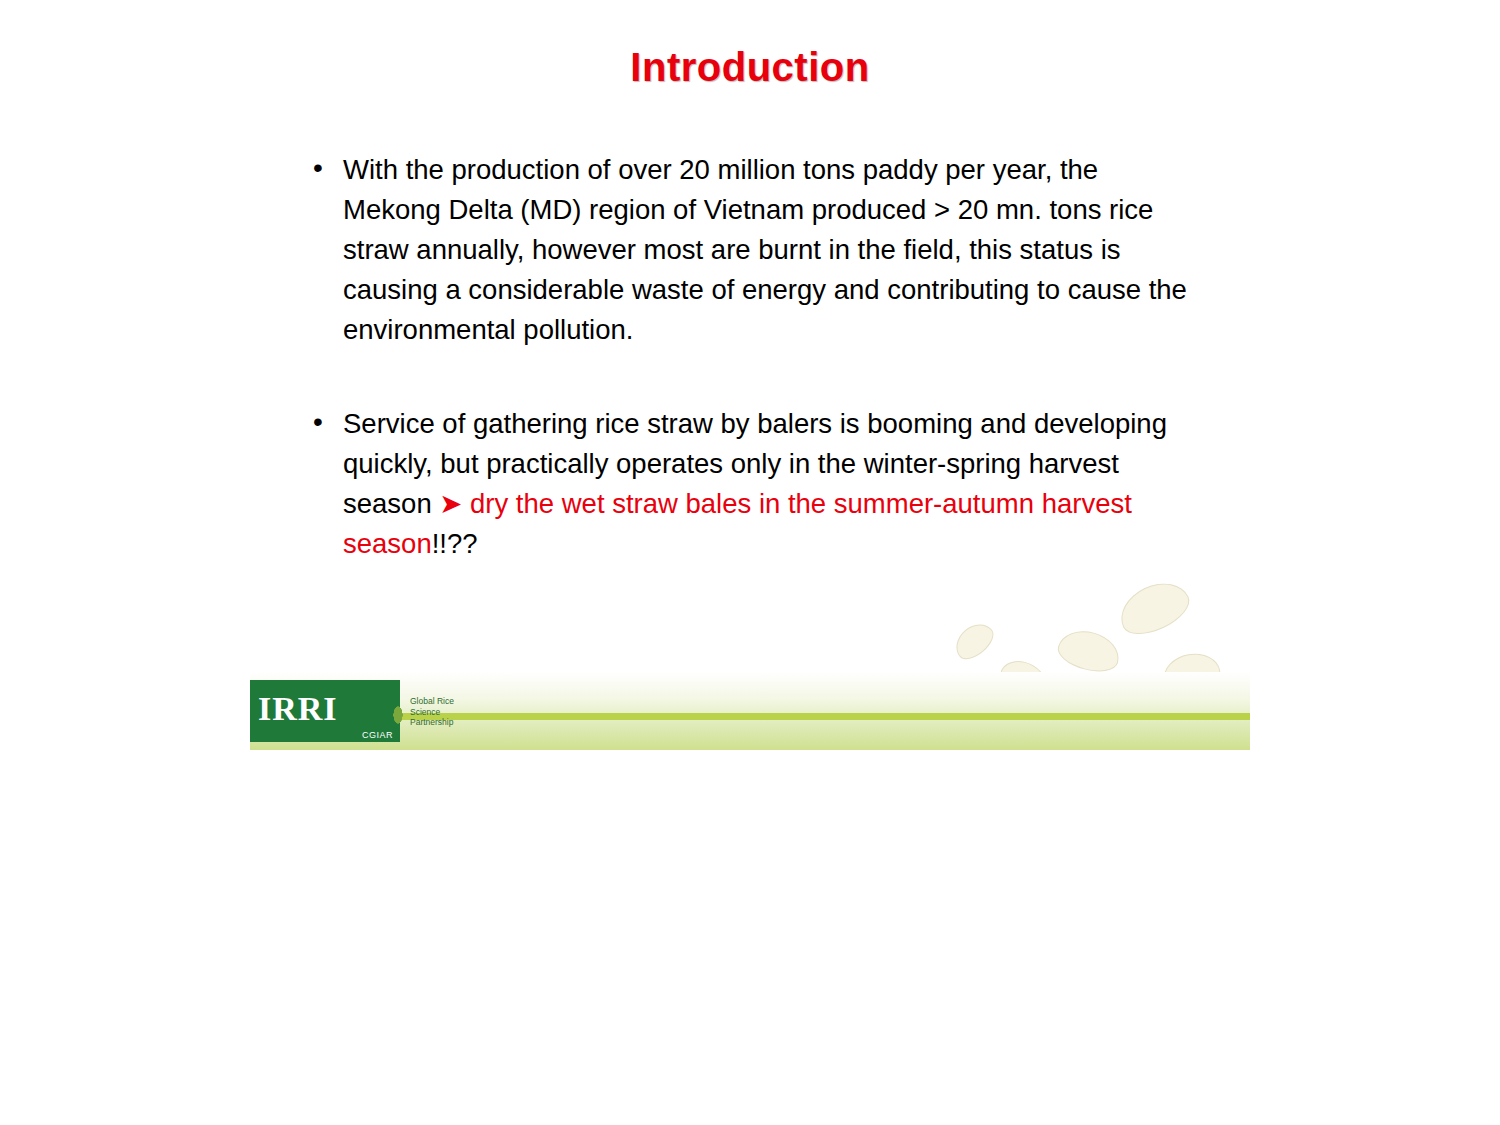Introduction
With the production of over 20 million tons paddy per year, the Mekong Delta (MD) region of Vietnam produced > 20 mn. tons rice straw annually, however most are burnt in the field, this status is causing a considerable waste of energy and contributing to cause the environmental pollution.
Service of gathering rice straw by balers is booming and developing quickly, but practically operates only in the winter-spring harvest season ➤ dry the wet straw bales in the summer-autumn harvest season!!??
IRRI
CGIAR
Global Rice
Science
Partnership